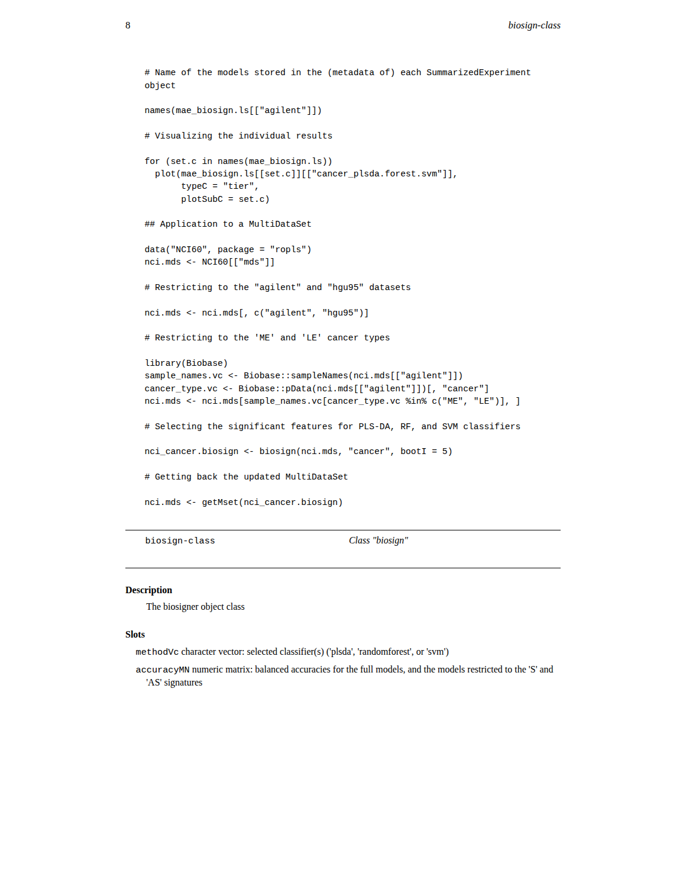8 biosign-class
# Name of the models stored in the (metadata of) each SummarizedExperiment object

names(mae_biosign.ls[["agilent"]])

# Visualizing the individual results

for (set.c in names(mae_biosign.ls))
  plot(mae_biosign.ls[[set.c]][["cancer_plsda.forest.svm"]],
       typeC = "tier",
       plotSubC = set.c)

## Application to a MultiDataSet

data("NCI60", package = "ropls")
nci.mds <- NCI60[["mds"]]

# Restricting to the "agilent" and "hgu95" datasets

nci.mds <- nci.mds[, c("agilent", "hgu95")]

# Restricting to the 'ME' and 'LE' cancer types

library(Biobase)
sample_names.vc <- Biobase::sampleNames(nci.mds[["agilent"]])
cancer_type.vc <- Biobase::pData(nci.mds[["agilent"]])[, "cancer"]
nci.mds <- nci.mds[sample_names.vc[cancer_type.vc %in% c("ME", "LE")], ]

# Selecting the significant features for PLS-DA, RF, and SVM classifiers

nci_cancer.biosign <- biosign(nci.mds, "cancer", bootI = 5)

# Getting back the updated MultiDataSet

nci.mds <- getMset(nci_cancer.biosign)
biosign-class Class "biosign"
Description
The biosigner object class
Slots
methodVc
character vector: selected classifier(s) ('plsda', 'randomforest', or 'svm')
accuracyMN
numeric matrix: balanced accuracies for the full models, and the models restricted to the 'S' and 'AS' signatures